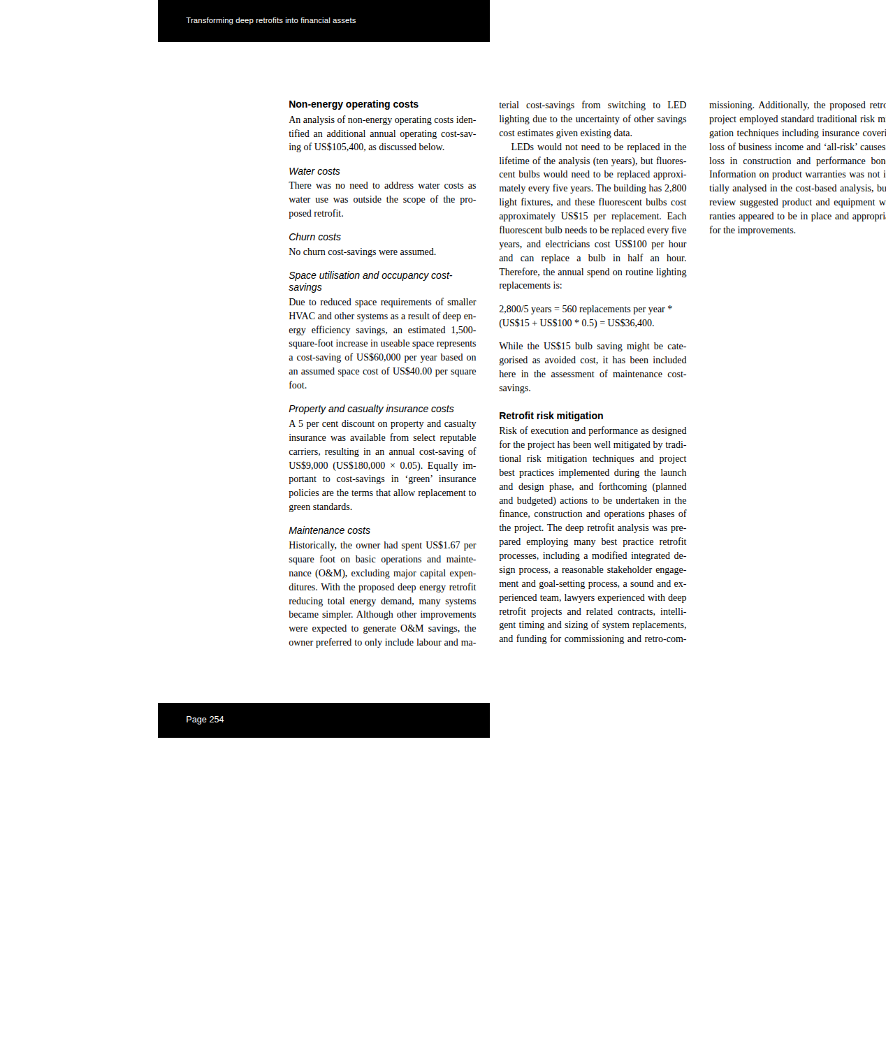Transforming deep retrofits into financial assets
Non-energy operating costs
An analysis of non-energy operating costs identified an additional annual operating cost-saving of US$105,400, as discussed below.
Water costs
There was no need to address water costs as water use was outside the scope of the proposed retrofit.
Churn costs
No churn cost-savings were assumed.
Space utilisation and occupancy cost-savings
Due to reduced space requirements of smaller HVAC and other systems as a result of deep energy efficiency savings, an estimated 1,500-square-foot increase in useable space represents a cost-saving of US$60,000 per year based on an assumed space cost of US$40.00 per square foot.
Property and casualty insurance costs
A 5 per cent discount on property and casualty insurance was available from select reputable carriers, resulting in an annual cost-saving of US$9,000 (US$180,000 × 0.05). Equally important to cost-savings in ‘green’ insurance policies are the terms that allow replacement to green standards.
Maintenance costs
Historically, the owner had spent US$1.67 per square foot on basic operations and maintenance (O&M), excluding major capital expenditures. With the proposed deep energy retrofit reducing total energy demand, many systems became simpler. Although other improvements were expected to generate O&M savings, the owner preferred to only include labour and material cost-savings from switching to LED lighting due to the uncertainty of other savings cost estimates given existing data.
LEDs would not need to be replaced in the lifetime of the analysis (ten years), but fluorescent bulbs would need to be replaced approximately every five years. The building has 2,800 light fixtures, and these fluorescent bulbs cost approximately US$15 per replacement. Each fluorescent bulb needs to be replaced every five years, and electricians cost US$100 per hour and can replace a bulb in half an hour. Therefore, the annual spend on routine lighting replacements is:
2,800/5 years = 560 replacements per year * (US$15 + US$100 * 0.5) = US$36,400.
While the US$15 bulb saving might be categorised as avoided cost, it has been included here in the assessment of maintenance cost-savings.
Retrofit risk mitigation
Risk of execution and performance as designed for the project has been well mitigated by traditional risk mitigation techniques and project best practices implemented during the launch and design phase, and forthcoming (planned and budgeted) actions to be undertaken in the finance, construction and operations phases of the project. The deep retrofit analysis was prepared employing many best practice retrofit processes, including a modified integrated design process, a reasonable stakeholder engagement and goal-setting process, a sound and experienced team, lawyers experienced with deep retrofit projects and related contracts, intelligent timing and sizing of system replacements, and funding for commissioning and retro-commissioning. Additionally, the proposed retrofit project employed standard traditional risk mitigation techniques including insurance covering loss of business income and ‘all-risk’ causes of loss in construction and performance bonds. Information on product warranties was not initially analysed in the cost-based analysis, but a review suggested product and equipment warranties appeared to be in place and appropriate for the improvements.
Page 254